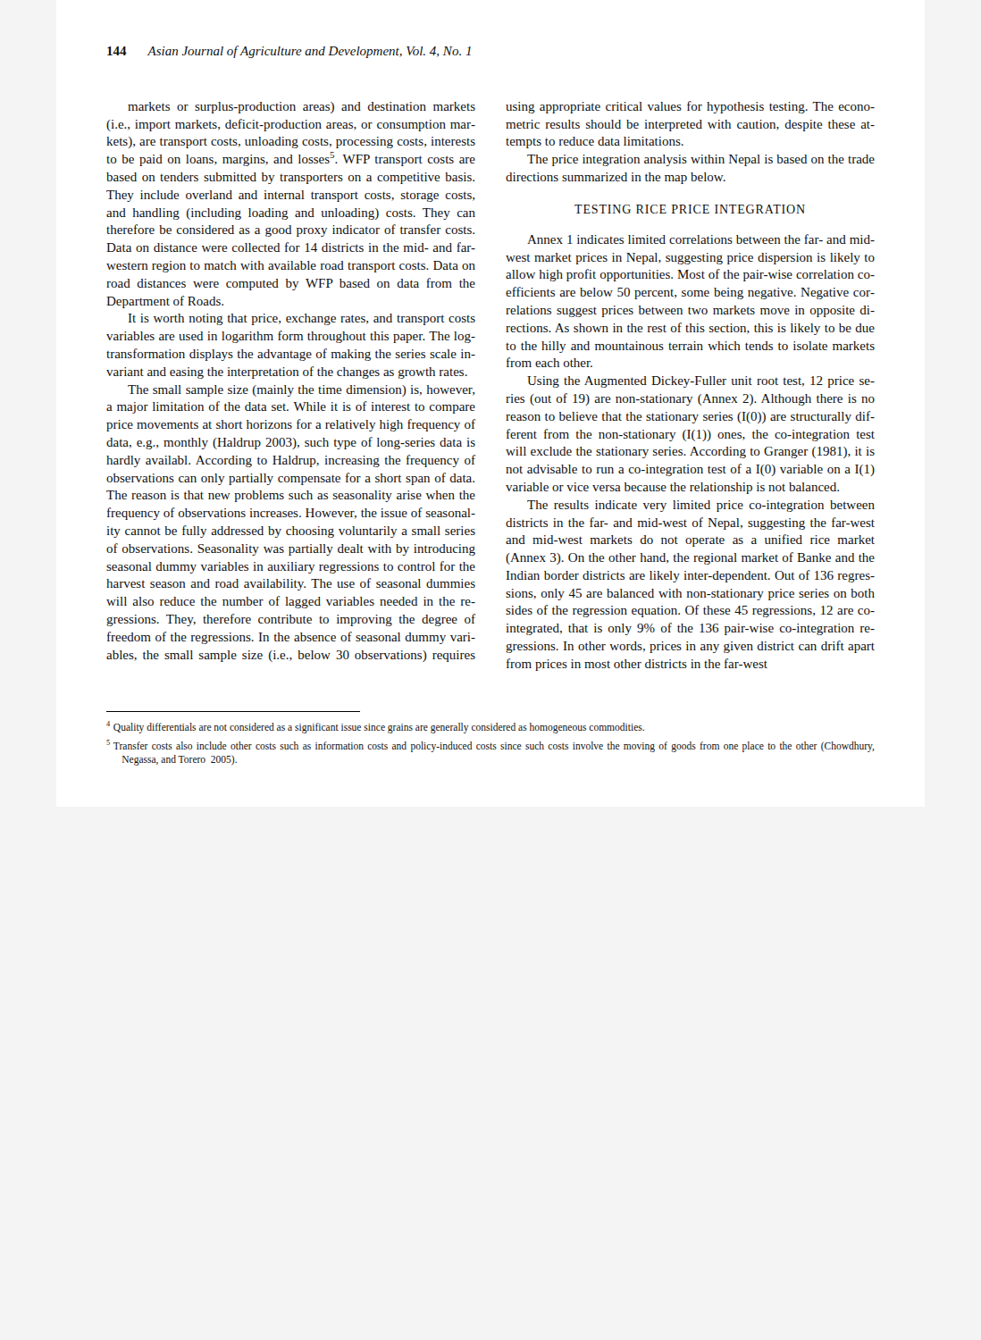144 Asian Journal of Agriculture and Development, Vol. 4, No. 1
markets or surplus-production areas) and destination markets (i.e., import markets, deficit-production areas, or consumption markets), are transport costs, unloading costs, processing costs, interests to be paid on loans, margins, and losses5. WFP transport costs are based on tenders submitted by transporters on a competitive basis. They include overland and internal transport costs, storage costs, and handling (including loading and unloading) costs. They can therefore be considered as a good proxy indicator of transfer costs. Data on distance were collected for 14 districts in the mid- and far- western region to match with available road transport costs. Data on road distances were computed by WFP based on data from the Department of Roads.
It is worth noting that price, exchange rates, and transport costs variables are used in logarithm form throughout this paper. The log-transformation displays the advantage of making the series scale invariant and easing the interpretation of the changes as growth rates.
The small sample size (mainly the time dimension) is, however, a major limitation of the data set. While it is of interest to compare price movements at short horizons for a relatively high frequency of data, e.g., monthly (Haldrup 2003), such type of long-series data is hardly availabl. According to Haldrup, increasing the frequency of observations can only partially compensate for a short span of data. The reason is that new problems such as seasonality arise when the frequency of observations increases. However, the issue of seasonality cannot be fully addressed by choosing voluntarily a small series of observations. Seasonality was partially dealt with by introducing seasonal dummy variables in auxiliary regressions to control for the harvest season and road availability. The use of seasonal dummies will also reduce the number of lagged variables needed in the regressions. They, therefore contribute to improving the degree of freedom of the regressions. In the absence of seasonal dummy variables, the small sample size (i.e., below 30 observations) requires using appropriate critical values for hypothesis testing. The econometric results should be interpreted with caution, despite these attempts to reduce data limitations.
The price integration analysis within Nepal is based on the trade directions summarized in the map below.
Testing Rice Price Integration
Annex 1 indicates limited correlations between the far- and mid-west market prices in Nepal, suggesting price dispersion is likely to allow high profit opportunities. Most of the pair-wise correlation coefficients are below 50 percent, some being negative. Negative correlations suggest prices between two markets move in opposite directions. As shown in the rest of this section, this is likely to be due to the hilly and mountainous terrain which tends to isolate markets from each other.
Using the Augmented Dickey-Fuller unit root test, 12 price series (out of 19) are non-stationary (Annex 2). Although there is no reason to believe that the stationary series (I(0)) are structurally different from the non-stationary (I(1)) ones, the co-integration test will exclude the stationary series. According to Granger (1981), it is not advisable to run a co-integration test of a I(0) variable on a I(1) variable or vice versa because the relationship is not balanced.
The results indicate very limited price co-integration between districts in the far- and mid-west of Nepal, suggesting the far-west and mid-west markets do not operate as a unified rice market (Annex 3). On the other hand, the regional market of Banke and the Indian border districts are likely inter-dependent. Out of 136 regressions, only 45 are balanced with non-stationary price series on both sides of the regression equation. Of these 45 regressions, 12 are co-integrated, that is only 9% of the 136 pair-wise co-integration regressions. In other words, prices in any given district can drift apart from prices in most other districts in the far-west
4Quality differentials are not considered as a significant issue since grains are generally considered as homogeneous commodities.
5Transfer costs also include other costs such as information costs and policy-induced costs since such costs involve the moving of goods from one place to the other (Chowdhury, Negassa, and Torero 2005).